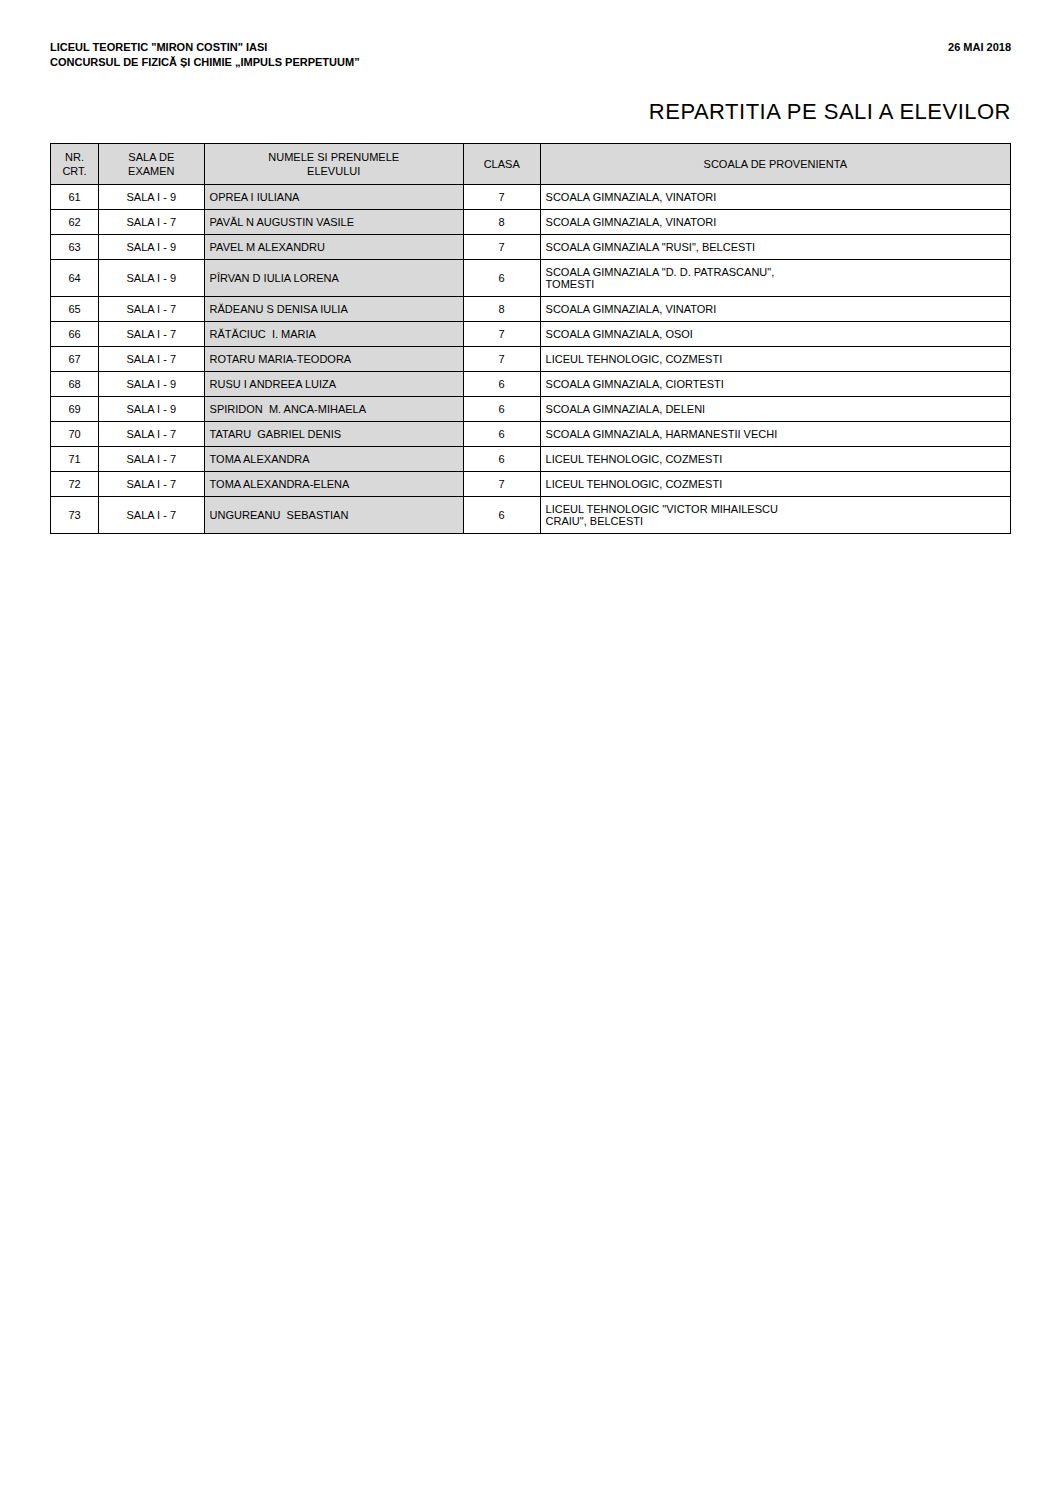LICEUL TEORETIC "MIRON COSTIN" IASI
CONCURSUL DE FIZICĂ ȘI CHIMIE „IMPULS PERPETUUM”
26 MAI 2018
REPARTITIA PE SALI A ELEVILOR
| NR. CRT. | SALA DE EXAMEN | NUMELE SI PRENUMELE ELEVULUI | CLASA | SCOALA DE PROVENIENTA |
| --- | --- | --- | --- | --- |
| 61 | SALA I - 9 | OPREA I IULIANA | 7 | SCOALA GIMNAZIALA, VINATORI |
| 62 | SALA I - 7 | PAVĂL N AUGUSTIN VASILE | 8 | SCOALA GIMNAZIALA, VINATORI |
| 63 | SALA I - 9 | PAVEL M ALEXANDRU | 7 | SCOALA GIMNAZIALA "RUSI", BELCESTI |
| 64 | SALA I - 9 | PÎRVAN D IULIA LORENA | 6 | SCOALA GIMNAZIALA "D. D. PATRASCANU", TOMESTI |
| 65 | SALA I - 7 | RĂDEANU S DENISA IULIA | 8 | SCOALA GIMNAZIALA, VINATORI |
| 66 | SALA I - 7 | RĂTĂCIUC I. MARIA | 7 | SCOALA GIMNAZIALA, OSOI |
| 67 | SALA I - 7 | ROTARU MARIA-TEODORA | 7 | LICEUL TEHNOLOGIC, COZMESTI |
| 68 | SALA I - 9 | RUSU I ANDREEA LUIZA | 6 | SCOALA GIMNAZIALA, CIORTESTI |
| 69 | SALA I - 9 | SPIRIDON M. ANCA-MIHAELA | 6 | SCOALA GIMNAZIALA, DELENI |
| 70 | SALA I - 7 | TATARU GABRIEL DENIS | 6 | SCOALA GIMNAZIALA, HARMANESTII VECHI |
| 71 | SALA I - 7 | TOMA ALEXANDRA | 6 | LICEUL TEHNOLOGIC, COZMESTI |
| 72 | SALA I - 7 | TOMA ALEXANDRA-ELENA | 7 | LICEUL TEHNOLOGIC, COZMESTI |
| 73 | SALA I - 7 | UNGUREANU SEBASTIAN | 6 | LICEUL TEHNOLOGIC "VICTOR MIHAILESCU CRAIU", BELCESTI |